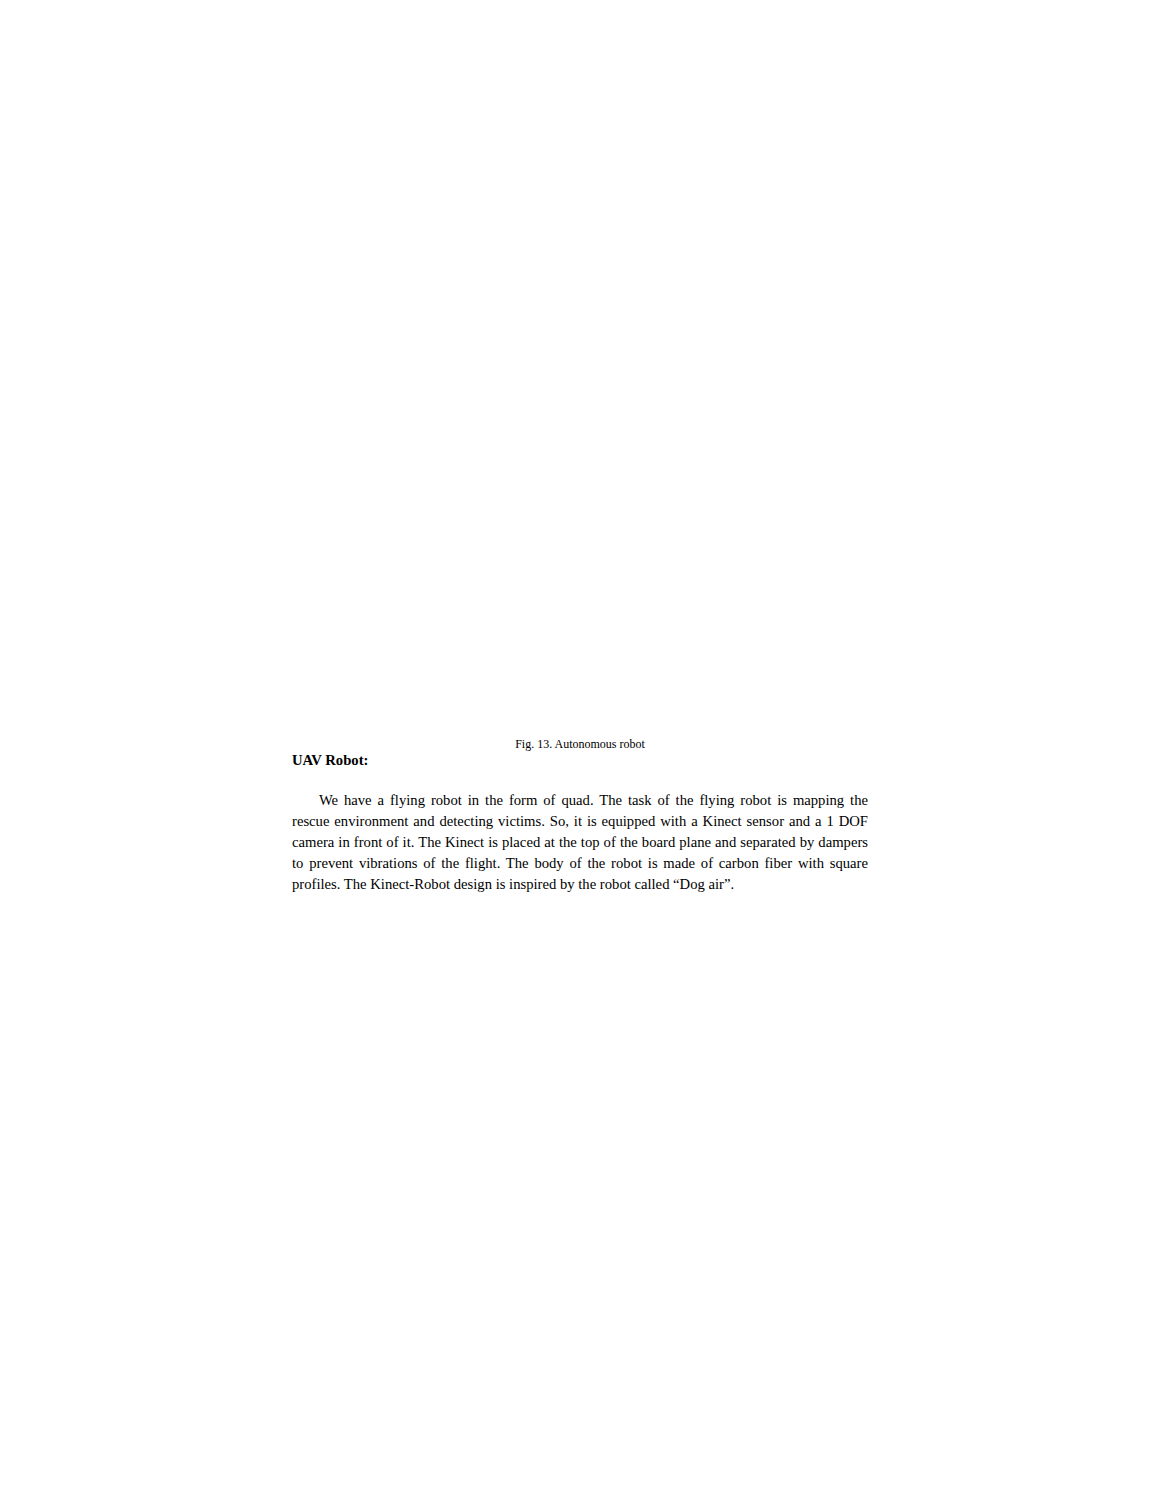Fig. 13. Autonomous robot
UAV Robot:
We have a flying robot in the form of quad. The task of the flying robot is mapping the rescue environment and detecting victims. So, it is equipped with a Kinect sensor and a 1 DOF camera in front of it. The Kinect is placed at the top of the board plane and separated by dampers to prevent vibrations of the flight. The body of the robot is made of carbon fiber with square profiles. The Kinect-Robot design is inspired by the robot called “Dog air”.